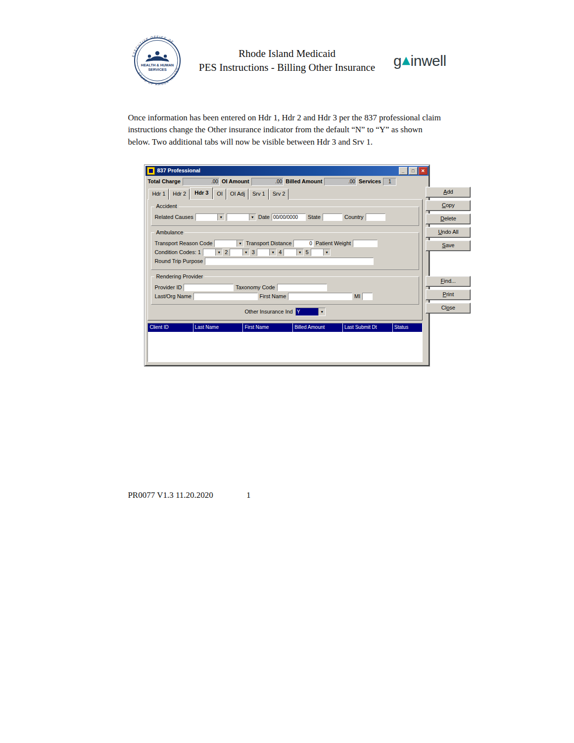EXECUTIVE OFFICE OF STATE OF RHODE ISLAND HEALTH & HUMAN SERVICES
Rhode Island Medicaid
PES Instructions - Billing Other Insurance
g▴inwell
Once information has been entered on Hdr 1, Hdr 2 and Hdr 3 per the 837 professional claim instructions change the Other insurance indicator from the default “N” to “Y” as shown below. Two additional tabs will now be visible between Hdr 3 and Srv 1.
837 Professional _ □ ✕
Total Charge .00 OI Amount .00 Billed Amount .00 Services 1
Hdr 1 Hdr 2 Hdr 3 OI OI Adj Srv 1 Srv 2
Accident
Related Causes ▼ ▼ Date 00/00/0000 State Country
Ambulance
Transport Reason Code ▼ Transport Distance 0 Patient Weight
Condition Codes: 1 ▼ 2 ▼ 3 ▼ 4 ▼ 5 ▼
Round Trip Purpose
Rendering Provider
Provider ID Taxonomy Code
Last/Org Name First Name MI
Other Insurance Ind Y▼
Client ID
Last Name
First Name
Billed Amount
Last Submit Dt
Status
Add
Copy
Delete
Undo All
Save
Find...
Print
Close
PR0077 V1.3 11.20.2020 1